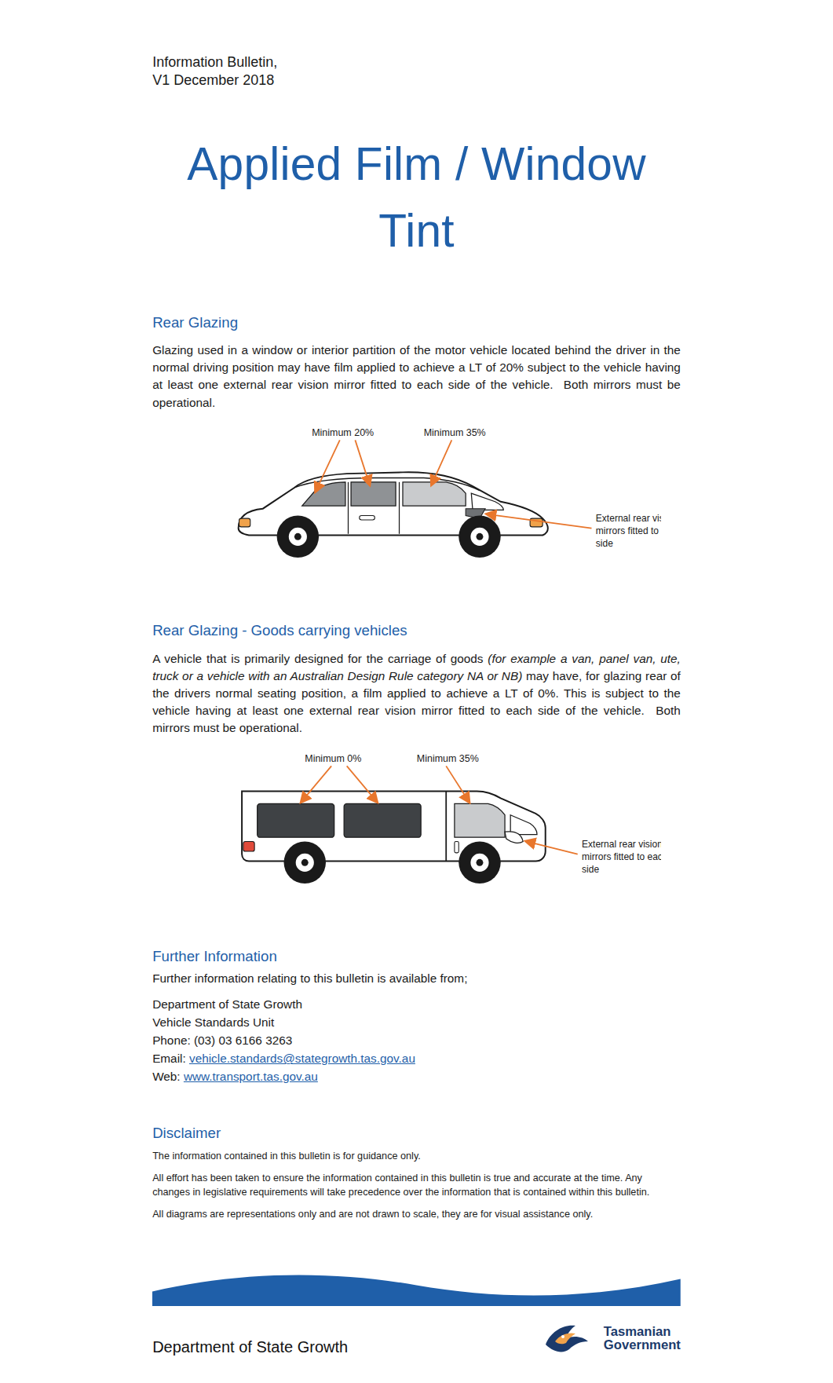Information Bulletin,
V1 December 2018
Applied Film / Window Tint
Rear Glazing
Glazing used in a window or interior partition of the motor vehicle located behind the driver in the normal driving position may have film applied to achieve a LT of 20% subject to the vehicle having at least one external rear vision mirror fitted to each side of the vehicle. Both mirrors must be operational.
Minimum 20% Minimum 35% External rear vision mirrors fitted to each side
Rear Glazing - Goods carrying vehicles
A vehicle that is primarily designed for the carriage of goods (for example a van, panel van, ute, truck or a vehicle with an Australian Design Rule category NA or NB) may have, for glazing rear of the drivers normal seating position, a film applied to achieve a LT of 0%. This is subject to the vehicle having at least one external rear vision mirror fitted to each side of the vehicle. Both mirrors must be operational.
Minimum 0% Minimum 35% External rear vision mirrors fitted to each side
Further Information
Further information relating to this bulletin is available from;
Department of State Growth
Vehicle Standards Unit
Phone: (03) 03 6166 3263
Email: vehicle.standards@stategrowth.tas.gov.au
Web: www.transport.tas.gov.au
Disclaimer
The information contained in this bulletin is for guidance only.
All effort has been taken to ensure the information contained in this bulletin is true and accurate at the time. Any changes in legislative requirements will take precedence over the information that is contained within this bulletin.
All diagrams are representations only and are not drawn to scale, they are for visual assistance only.
Department of State Growth
Tasmanian Government